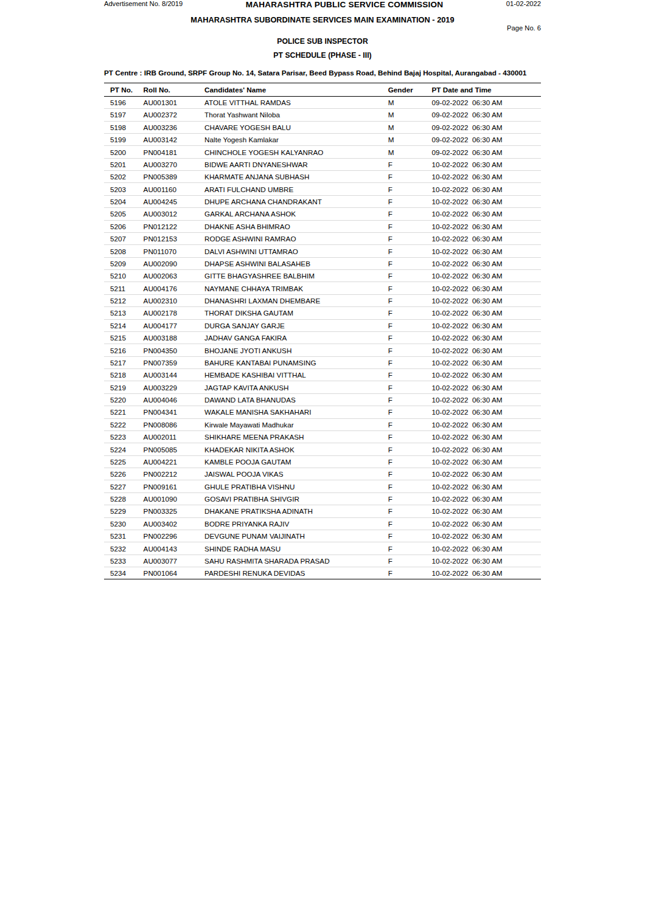Advertisement No. 8/2019
MAHARASHTRA PUBLIC SERVICE COMMISSION
01-02-2022
MAHARASHTRA SUBORDINATE SERVICES MAIN EXAMINATION - 2019
Page No. 6
POLICE SUB INSPECTOR
PT SCHEDULE (PHASE - III)
PT Centre : IRB Ground, SRPF Group No. 14, Satara Parisar, Beed Bypass Road, Behind Bajaj Hospital, Aurangabad - 430001
| PT No. | Roll No. | Candidates' Name | Gender | PT Date and Time |
| --- | --- | --- | --- | --- |
| 5196 | AU001301 | ATOLE VITTHAL RAMDAS | M | 09-02-2022 06:30 AM |
| 5197 | AU002372 | Thorat Yashwant Niloba | M | 09-02-2022 06:30 AM |
| 5198 | AU003236 | CHAVARE YOGESH BALU | M | 09-02-2022 06:30 AM |
| 5199 | AU003142 | Nalte Yogesh Kamlakar | M | 09-02-2022 06:30 AM |
| 5200 | PN004181 | CHINCHOLE YOGESH KALYANRAO | M | 09-02-2022 06:30 AM |
| 5201 | AU003270 | BIDWE AARTI DNYANESHWAR | F | 10-02-2022 06:30 AM |
| 5202 | PN005389 | KHARMATE ANJANA SUBHASH | F | 10-02-2022 06:30 AM |
| 5203 | AU001160 | ARATI FULCHAND UMBRE | F | 10-02-2022 06:30 AM |
| 5204 | AU004245 | DHUPE ARCHANA CHANDRAKANT | F | 10-02-2022 06:30 AM |
| 5205 | AU003012 | GARKAL ARCHANA ASHOK | F | 10-02-2022 06:30 AM |
| 5206 | PN012122 | DHAKNE ASHA BHIMRAO | F | 10-02-2022 06:30 AM |
| 5207 | PN012153 | RODGE ASHWINI RAMRAO | F | 10-02-2022 06:30 AM |
| 5208 | PN011070 | DALVI ASHWINI UTTAMRAO | F | 10-02-2022 06:30 AM |
| 5209 | AU002090 | DHAPSE ASHWINI BALASAHEB | F | 10-02-2022 06:30 AM |
| 5210 | AU002063 | GITTE BHAGYASHREE BALBHIM | F | 10-02-2022 06:30 AM |
| 5211 | AU004176 | NAYMANE CHHAYA TRIMBAK | F | 10-02-2022 06:30 AM |
| 5212 | AU002310 | DHANASHRI LAXMAN DHEMBARE | F | 10-02-2022 06:30 AM |
| 5213 | AU002178 | THORAT DIKSHA GAUTAM | F | 10-02-2022 06:30 AM |
| 5214 | AU004177 | DURGA SANJAY GARJE | F | 10-02-2022 06:30 AM |
| 5215 | AU003188 | JADHAV GANGA FAKIRA | F | 10-02-2022 06:30 AM |
| 5216 | PN004350 | BHOJANE JYOTI ANKUSH | F | 10-02-2022 06:30 AM |
| 5217 | PN007359 | BAHURE KANTABAI PUNAMSING | F | 10-02-2022 06:30 AM |
| 5218 | AU003144 | HEMBADE KASHIBAI VITTHAL | F | 10-02-2022 06:30 AM |
| 5219 | AU003229 | JAGTAP KAVITA ANKUSH | F | 10-02-2022 06:30 AM |
| 5220 | AU004046 | DAWAND LATA BHANUDAS | F | 10-02-2022 06:30 AM |
| 5221 | PN004341 | WAKALE MANISHA SAKHAHARI | F | 10-02-2022 06:30 AM |
| 5222 | PN008086 | Kirwale Mayawati Madhukar | F | 10-02-2022 06:30 AM |
| 5223 | AU002011 | SHIKHARE MEENA PRAKASH | F | 10-02-2022 06:30 AM |
| 5224 | PN005085 | KHADEKAR NIKITA ASHOK | F | 10-02-2022 06:30 AM |
| 5225 | AU004221 | KAMBLE POOJA GAUTAM | F | 10-02-2022 06:30 AM |
| 5226 | PN002212 | JAISWAL POOJA VIKAS | F | 10-02-2022 06:30 AM |
| 5227 | PN009161 | GHULE PRATIBHA VISHNU | F | 10-02-2022 06:30 AM |
| 5228 | AU001090 | GOSAVI PRATIBHA SHIVGIR | F | 10-02-2022 06:30 AM |
| 5229 | PN003325 | DHAKANE PRATIKSHA ADINATH | F | 10-02-2022 06:30 AM |
| 5230 | AU003402 | BODRE PRIYANKA RAJIV | F | 10-02-2022 06:30 AM |
| 5231 | PN002296 | DEVGUNE PUNAM VAIJINATH | F | 10-02-2022 06:30 AM |
| 5232 | AU004143 | SHINDE RADHA MASU | F | 10-02-2022 06:30 AM |
| 5233 | AU003077 | SAHU RASHMITA SHARADA PRASAD | F | 10-02-2022 06:30 AM |
| 5234 | PN001064 | PARDESHI RENUKA DEVIDAS | F | 10-02-2022 06:30 AM |